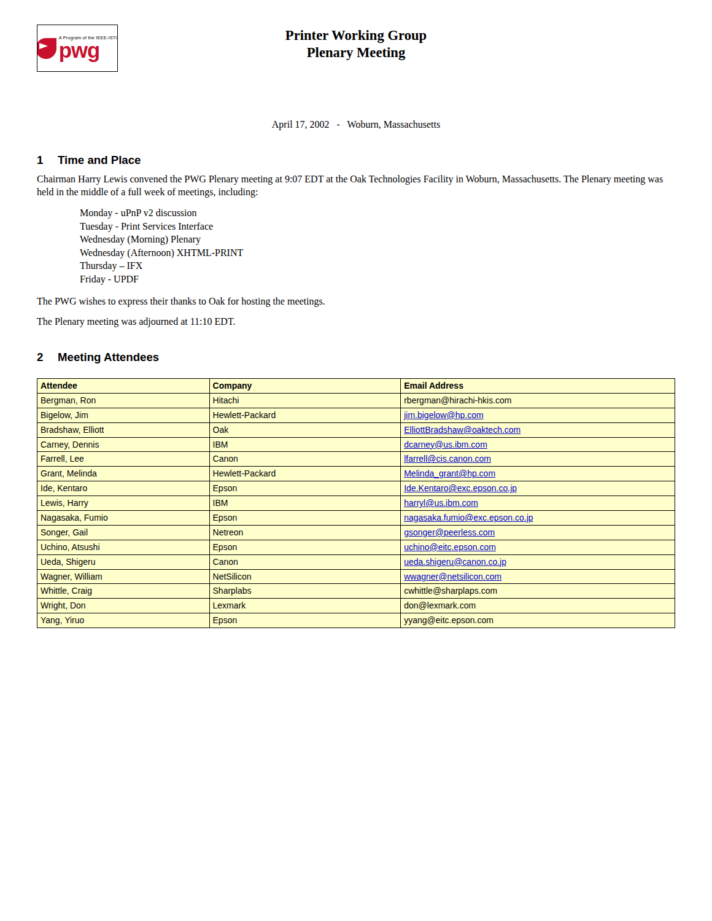A Program of the IEEE-ISTO pwg
Printer Working Group
Plenary Meeting
April 17, 2002 - Woburn, Massachusetts
1 Time and Place
Chairman Harry Lewis convened the PWG Plenary meeting at 9:07 EDT at the Oak Technologies Facility in Woburn, Massachusetts. The Plenary meeting was held in the middle of a full week of meetings, including:
Monday - uPnP v2 discussion
Tuesday - Print Services Interface
Wednesday (Morning) Plenary
Wednesday (Afternoon) XHTML-PRINT
Thursday – IFX
Friday - UPDF
The PWG wishes to express their thanks to Oak for hosting the meetings.
The Plenary meeting was adjourned at 11:10 EDT.
2 Meeting Attendees
| Attendee | Company | Email Address |
| --- | --- | --- |
| Bergman, Ron | Hitachi | rbergman@hirachi-hkis.com |
| Bigelow, Jim | Hewlett-Packard | jim.bigelow@hp.com |
| Bradshaw, Elliott | Oak | ElliottBradshaw@oaktech.com |
| Carney, Dennis | IBM | dcarney@us.ibm.com |
| Farrell, Lee | Canon | lfarrell@cis.canon.com |
| Grant, Melinda | Hewlett-Packard | Melinda_grant@hp.com |
| Ide, Kentaro | Epson | Ide.Kentaro@exc.epson.co.jp |
| Lewis, Harry | IBM | harryl@us.ibm.com |
| Nagasaka, Fumio | Epson | nagasaka.fumio@exc.epson.co.jp |
| Songer, Gail | Netreon | gsonger@peerless.com |
| Uchino, Atsushi | Epson | uchino@eitc.epson.com |
| Ueda, Shigeru | Canon | ueda.shigeru@canon.co.jp |
| Wagner, William | NetSilicon | wwagner@netsilicon.com |
| Whittle, Craig | Sharplabs | cwhittle@sharplaps.com |
| Wright, Don | Lexmark | don@lexmark.com |
| Yang, Yiruo | Epson | yyang@eitc.epson.com |